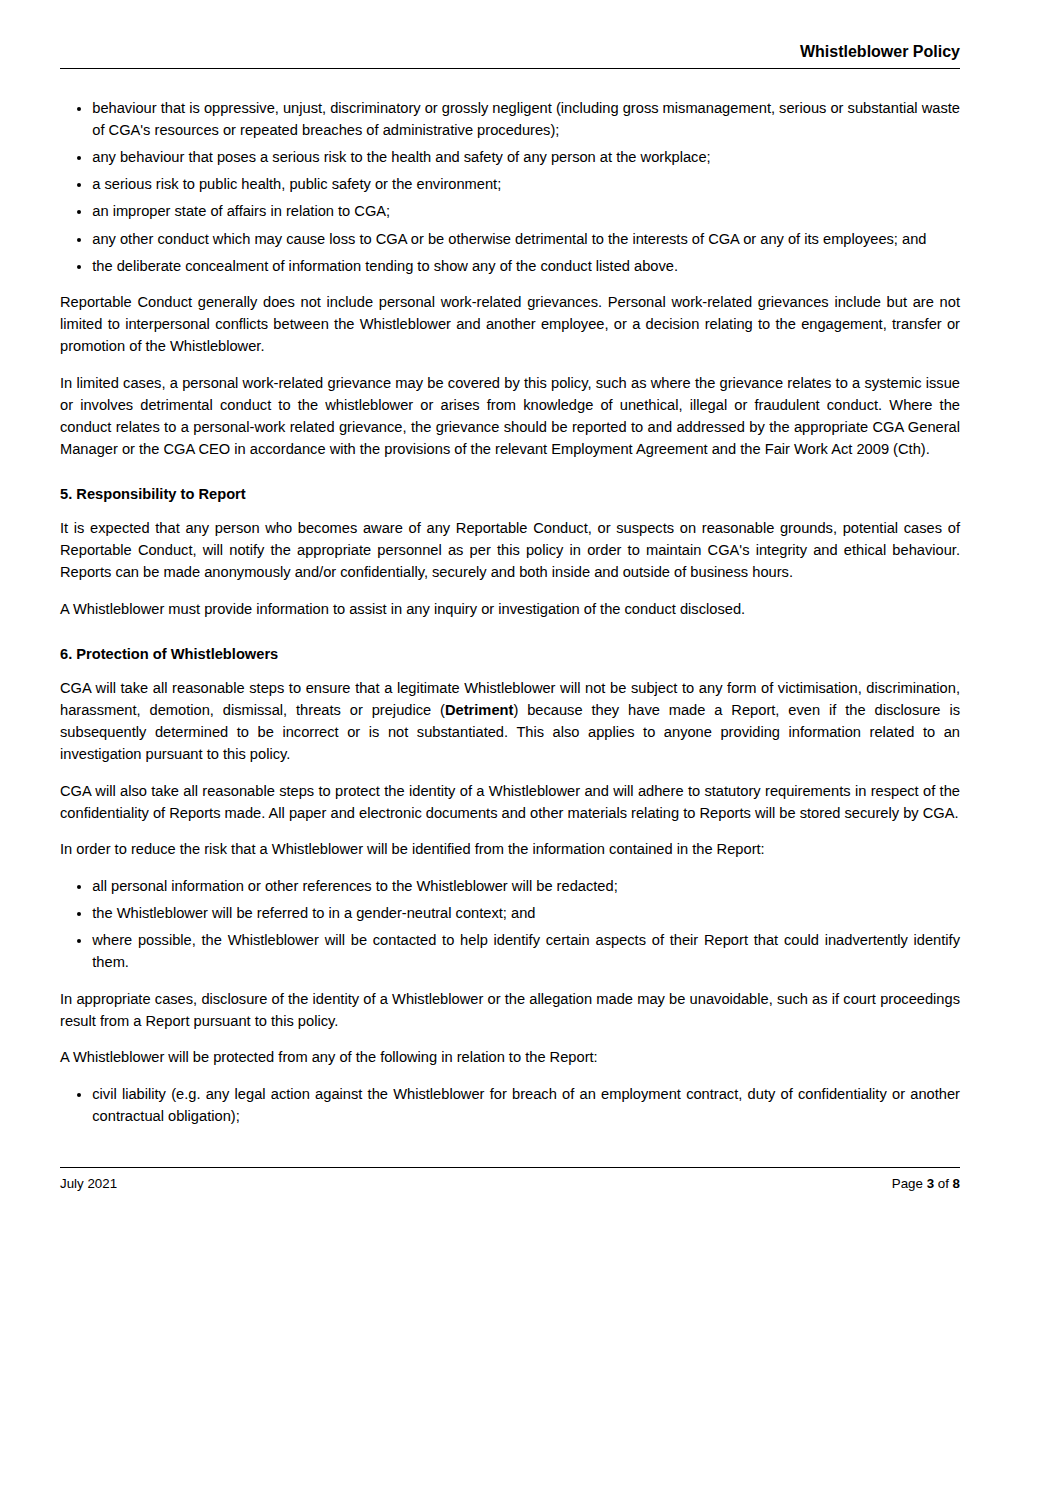Whistleblower Policy
behaviour that is oppressive, unjust, discriminatory or grossly negligent (including gross mismanagement, serious or substantial waste of CGA's resources or repeated breaches of administrative procedures);
any behaviour that poses a serious risk to the health and safety of any person at the workplace;
a serious risk to public health, public safety or the environment;
an improper state of affairs in relation to CGA;
any other conduct which may cause loss to CGA or be otherwise detrimental to the interests of CGA or any of its employees; and
the deliberate concealment of information tending to show any of the conduct listed above.
Reportable Conduct generally does not include personal work-related grievances. Personal work-related grievances include but are not limited to interpersonal conflicts between the Whistleblower and another employee, or a decision relating to the engagement, transfer or promotion of the Whistleblower.
In limited cases, a personal work-related grievance may be covered by this policy, such as where the grievance relates to a systemic issue or involves detrimental conduct to the whistleblower or arises from knowledge of unethical, illegal or fraudulent conduct. Where the conduct relates to a personal-work related grievance, the grievance should be reported to and addressed by the appropriate CGA General Manager or the CGA CEO in accordance with the provisions of the relevant Employment Agreement and the Fair Work Act 2009 (Cth).
5. Responsibility to Report
It is expected that any person who becomes aware of any Reportable Conduct, or suspects on reasonable grounds, potential cases of Reportable Conduct, will notify the appropriate personnel as per this policy in order to maintain CGA's integrity and ethical behaviour. Reports can be made anonymously and/or confidentially, securely and both inside and outside of business hours.
A Whistleblower must provide information to assist in any inquiry or investigation of the conduct disclosed.
6. Protection of Whistleblowers
CGA will take all reasonable steps to ensure that a legitimate Whistleblower will not be subject to any form of victimisation, discrimination, harassment, demotion, dismissal, threats or prejudice (Detriment) because they have made a Report, even if the disclosure is subsequently determined to be incorrect or is not substantiated. This also applies to anyone providing information related to an investigation pursuant to this policy.
CGA will also take all reasonable steps to protect the identity of a Whistleblower and will adhere to statutory requirements in respect of the confidentiality of Reports made. All paper and electronic documents and other materials relating to Reports will be stored securely by CGA.
In order to reduce the risk that a Whistleblower will be identified from the information contained in the Report:
all personal information or other references to the Whistleblower will be redacted;
the Whistleblower will be referred to in a gender-neutral context; and
where possible, the Whistleblower will be contacted to help identify certain aspects of their Report that could inadvertently identify them.
In appropriate cases, disclosure of the identity of a Whistleblower or the allegation made may be unavoidable, such as if court proceedings result from a Report pursuant to this policy.
A Whistleblower will be protected from any of the following in relation to the Report:
civil liability (e.g. any legal action against the Whistleblower for breach of an employment contract, duty of confidentiality or another contractual obligation);
July 2021 Page 3 of 8